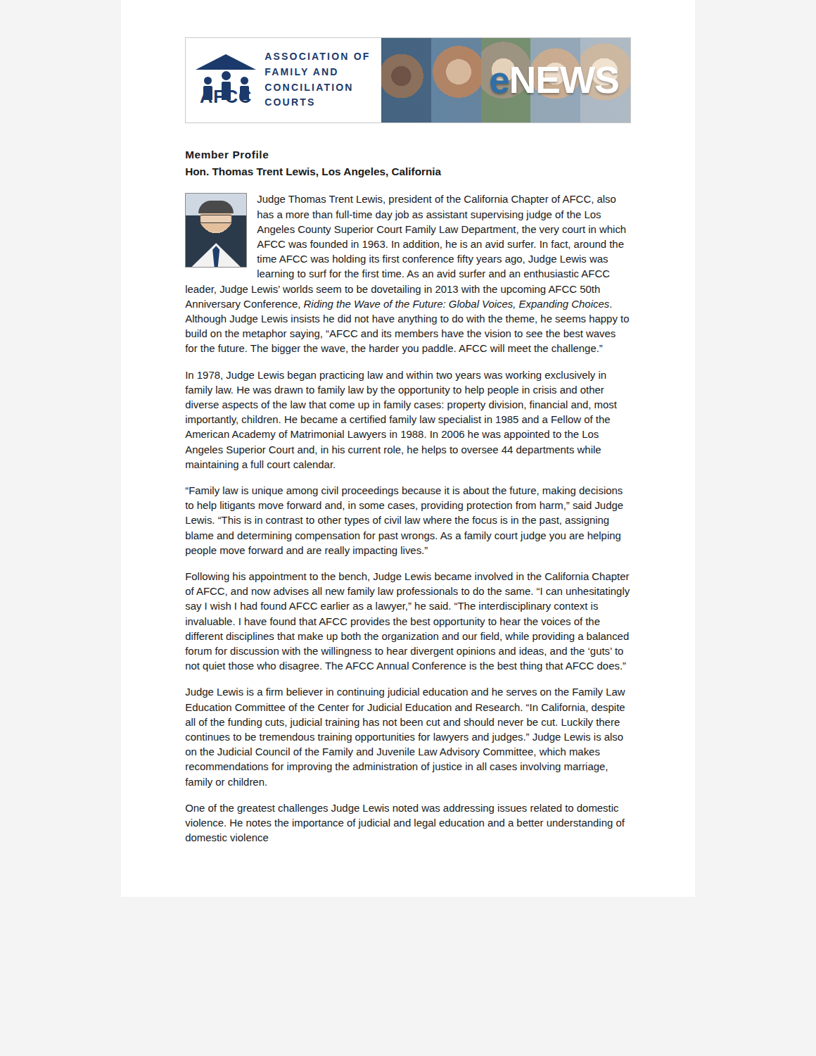AFCC
Association of
Family and
Conciliation Courts
e NEWS
Member Profile
Hon. Thomas Trent Lewis, Los Angeles, California
Judge Thomas Trent Lewis, president of the California Chapter of AFCC, also has a more than full-time day job as assistant supervising judge of the Los Angeles County Superior Court Family Law Department, the very court in which AFCC was founded in 1963. In addition, he is an avid surfer. In fact, around the time AFCC was holding its first conference fifty years ago, Judge Lewis was learning to surf for the first time. As an avid surfer and an enthusiastic AFCC leader, Judge Lewis’ worlds seem to be dovetailing in 2013 with the upcoming AFCC 50th Anniversary Conference, Riding the Wave of the Future: Global Voices, Expanding Choices. Although Judge Lewis insists he did not have anything to do with the theme, he seems happy to build on the metaphor saying, “AFCC and its members have the vision to see the best waves for the future. The bigger the wave, the harder you paddle. AFCC will meet the challenge.”
In 1978, Judge Lewis began practicing law and within two years was working exclusively in family law. He was drawn to family law by the opportunity to help people in crisis and other diverse aspects of the law that come up in family cases: property division, financial and, most importantly, children. He became a certified family law specialist in 1985 and a Fellow of the American Academy of Matrimonial Lawyers in 1988. In 2006 he was appointed to the Los Angeles Superior Court and, in his current role, he helps to oversee 44 departments while maintaining a full court calendar.
“Family law is unique among civil proceedings because it is about the future, making decisions to help litigants move forward and, in some cases, providing protection from harm,” said Judge Lewis. “This is in contrast to other types of civil law where the focus is in the past, assigning blame and determining compensation for past wrongs. As a family court judge you are helping people move forward and are really impacting lives.”
Following his appointment to the bench, Judge Lewis became involved in the California Chapter of AFCC, and now advises all new family law professionals to do the same. “I can unhesitatingly say I wish I had found AFCC earlier as a lawyer,” he said. “The interdisciplinary context is invaluable. I have found that AFCC provides the best opportunity to hear the voices of the different disciplines that make up both the organization and our field, while providing a balanced forum for discussion with the willingness to hear divergent opinions and ideas, and the ‘guts’ to not quiet those who disagree. The AFCC Annual Conference is the best thing that AFCC does.”
Judge Lewis is a firm believer in continuing judicial education and he serves on the Family Law Education Committee of the Center for Judicial Education and Research. “In California, despite all of the funding cuts, judicial training has not been cut and should never be cut. Luckily there continues to be tremendous training opportunities for lawyers and judges.” Judge Lewis is also on the Judicial Council of the Family and Juvenile Law Advisory Committee, which makes recommendations for improving the administration of justice in all cases involving marriage, family or children.
One of the greatest challenges Judge Lewis noted was addressing issues related to domestic violence. He notes the importance of judicial and legal education and a better understanding of domestic violence